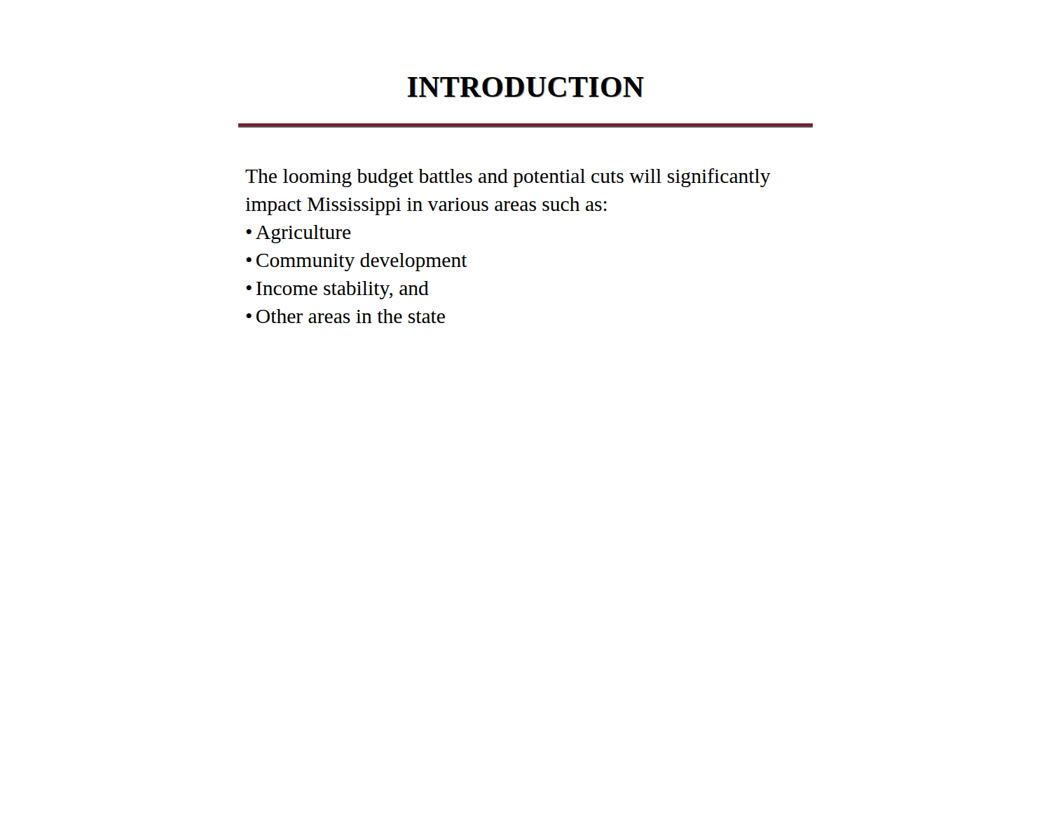INTRODUCTION
The looming budget battles and potential cuts will significantly impact Mississippi in various areas such as:
Agriculture
Community development
Income stability, and
Other areas in the state